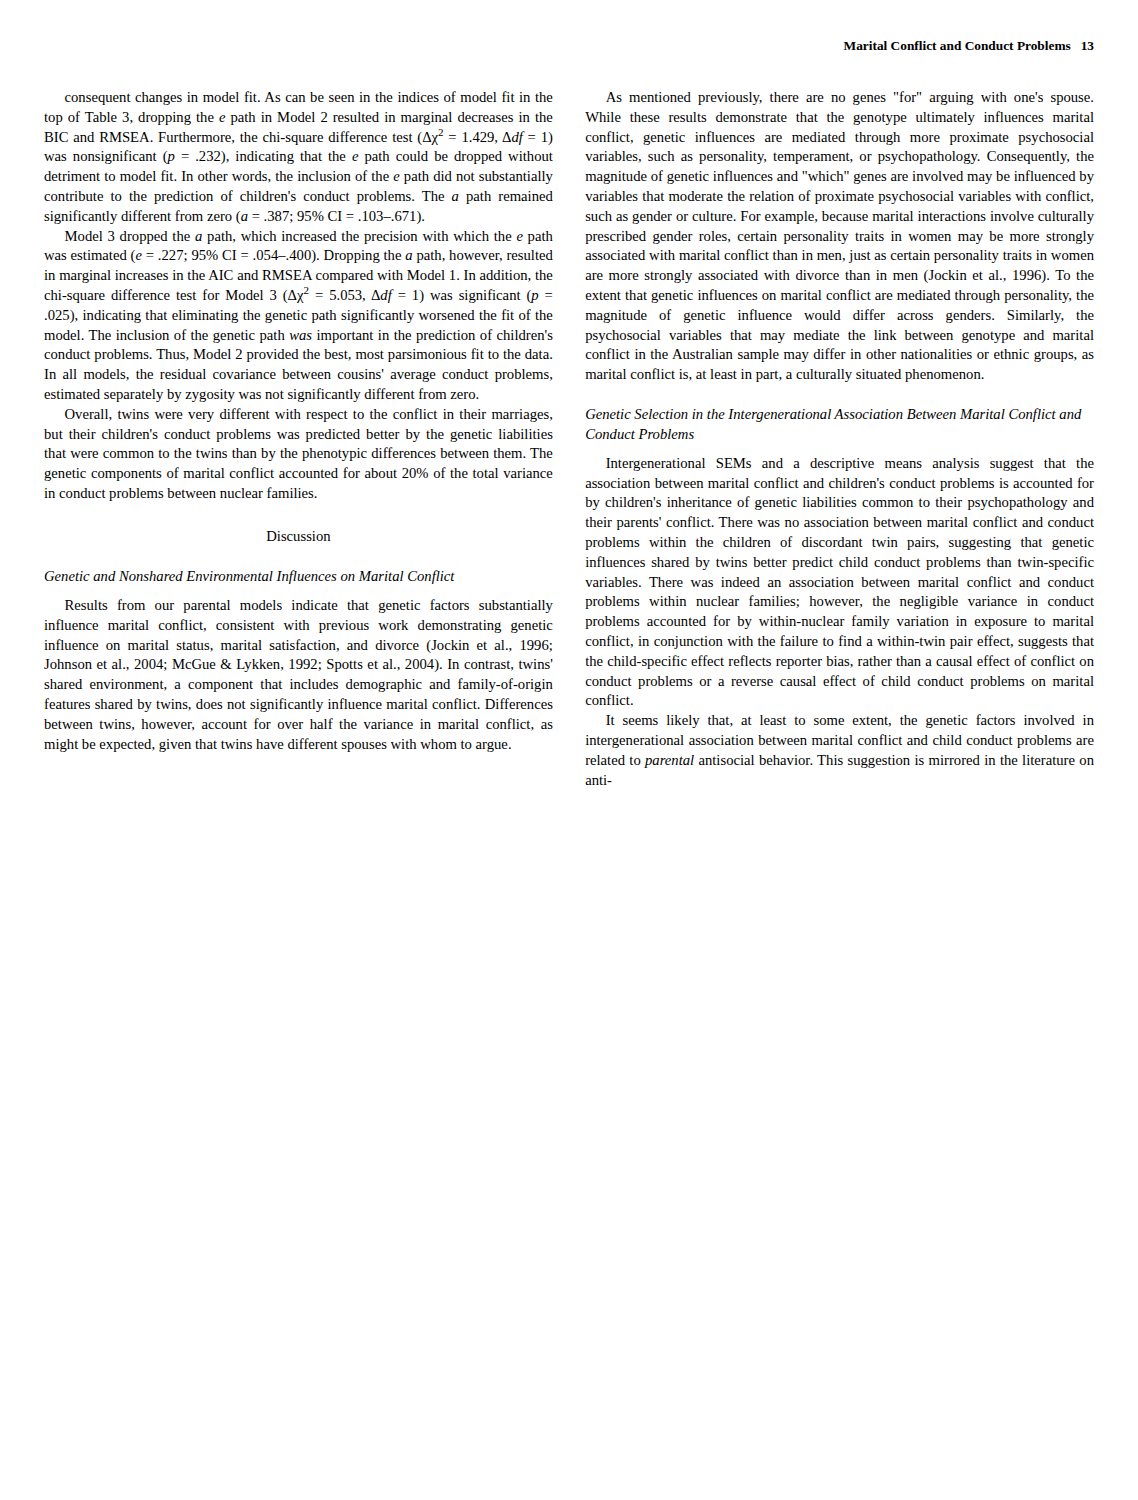Marital Conflict and Conduct Problems 13
consequent changes in model fit. As can be seen in the indices of model fit in the top of Table 3, dropping the e path in Model 2 resulted in marginal decreases in the BIC and RMSEA. Furthermore, the chi-square difference test (Δχ2 = 1.429, Δdf = 1) was nonsignificant (p = .232), indicating that the e path could be dropped without detriment to model fit. In other words, the inclusion of the e path did not substantially contribute to the prediction of children's conduct problems. The a path remained significantly different from zero (a = .387; 95% CI = .103–.671).
Model 3 dropped the a path, which increased the precision with which the e path was estimated (e = .227; 95% CI = .054–.400). Dropping the a path, however, resulted in marginal increases in the AIC and RMSEA compared with Model 1. In addition, the chi-square difference test for Model 3 (Δχ2 = 5.053, Δdf = 1) was significant (p = .025), indicating that eliminating the genetic path significantly worsened the fit of the model. The inclusion of the genetic path was important in the prediction of children's conduct problems. Thus, Model 2 provided the best, most parsimonious fit to the data. In all models, the residual covariance between cousins' average conduct problems, estimated separately by zygosity was not significantly different from zero.
Overall, twins were very different with respect to the conflict in their marriages, but their children's conduct problems was predicted better by the genetic liabilities that were common to the twins than by the phenotypic differences between them. The genetic components of marital conflict accounted for about 20% of the total variance in conduct problems between nuclear families.
Discussion
Genetic and Nonshared Environmental Influences on Marital Conflict
Results from our parental models indicate that genetic factors substantially influence marital conflict, consistent with previous work demonstrating genetic influence on marital status, marital satisfaction, and divorce (Jockin et al., 1996; Johnson et al., 2004; McGue & Lykken, 1992; Spotts et al., 2004). In contrast, twins' shared environment, a component that includes demographic and family-of-origin features shared by twins, does not significantly influence marital conflict. Differences between twins, however, account for over half the variance in marital conflict, as might be expected, given that twins have different spouses with whom to argue.
As mentioned previously, there are no genes "for" arguing with one's spouse. While these results demonstrate that the genotype ultimately influences marital conflict, genetic influences are mediated through more proximate psychosocial variables, such as personality, temperament, or psychopathology. Consequently, the magnitude of genetic influences and "which" genes are involved may be influenced by variables that moderate the relation of proximate psychosocial variables with conflict, such as gender or culture. For example, because marital interactions involve culturally prescribed gender roles, certain personality traits in women may be more strongly associated with marital conflict than in men, just as certain personality traits in women are more strongly associated with divorce than in men (Jockin et al., 1996). To the extent that genetic influences on marital conflict are mediated through personality, the magnitude of genetic influence would differ across genders. Similarly, the psychosocial variables that may mediate the link between genotype and marital conflict in the Australian sample may differ in other nationalities or ethnic groups, as marital conflict is, at least in part, a culturally situated phenomenon.
Genetic Selection in the Intergenerational Association Between Marital Conflict and Conduct Problems
Intergenerational SEMs and a descriptive means analysis suggest that the association between marital conflict and children's conduct problems is accounted for by children's inheritance of genetic liabilities common to their psychopathology and their parents' conflict. There was no association between marital conflict and conduct problems within the children of discordant twin pairs, suggesting that genetic influences shared by twins better predict child conduct problems than twin-specific variables. There was indeed an association between marital conflict and conduct problems within nuclear families; however, the negligible variance in conduct problems accounted for by within-nuclear family variation in exposure to marital conflict, in conjunction with the failure to find a within-twin pair effect, suggests that the child-specific effect reflects reporter bias, rather than a causal effect of conflict on conduct problems or a reverse causal effect of child conduct problems on marital conflict.
It seems likely that, at least to some extent, the genetic factors involved in intergenerational association between marital conflict and child conduct problems are related to parental antisocial behavior. This suggestion is mirrored in the literature on anti-